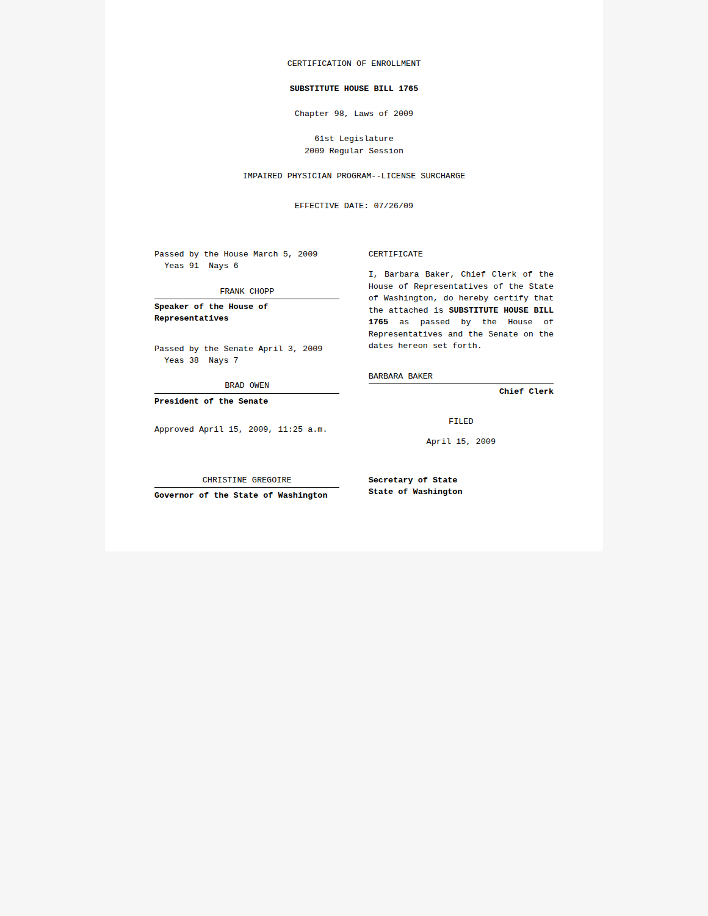CERTIFICATION OF ENROLLMENT
SUBSTITUTE HOUSE BILL 1765
Chapter 98, Laws of 2009
61st Legislature
2009 Regular Session
IMPAIRED PHYSICIAN PROGRAM--LICENSE SURCHARGE
EFFECTIVE DATE: 07/26/09
Passed by the House March 5, 2009
Yeas 91 Nays 6
FRANK CHOPP
Speaker of the House of Representatives
Passed by the Senate April 3, 2009
Yeas 38 Nays 7
BRAD OWEN
President of the Senate
Approved April 15, 2009, 11:25 a.m.
CERTIFICATE
I, Barbara Baker, Chief Clerk of the House of Representatives of the State of Washington, do hereby certify that the attached is SUBSTITUTE HOUSE BILL 1765 as passed by the House of Representatives and the Senate on the dates hereon set forth.
BARBARA BAKER
Chief Clerk
FILED
April 15, 2009
CHRISTINE GREGOIRE
Governor of the State of Washington
Secretary of State
State of Washington